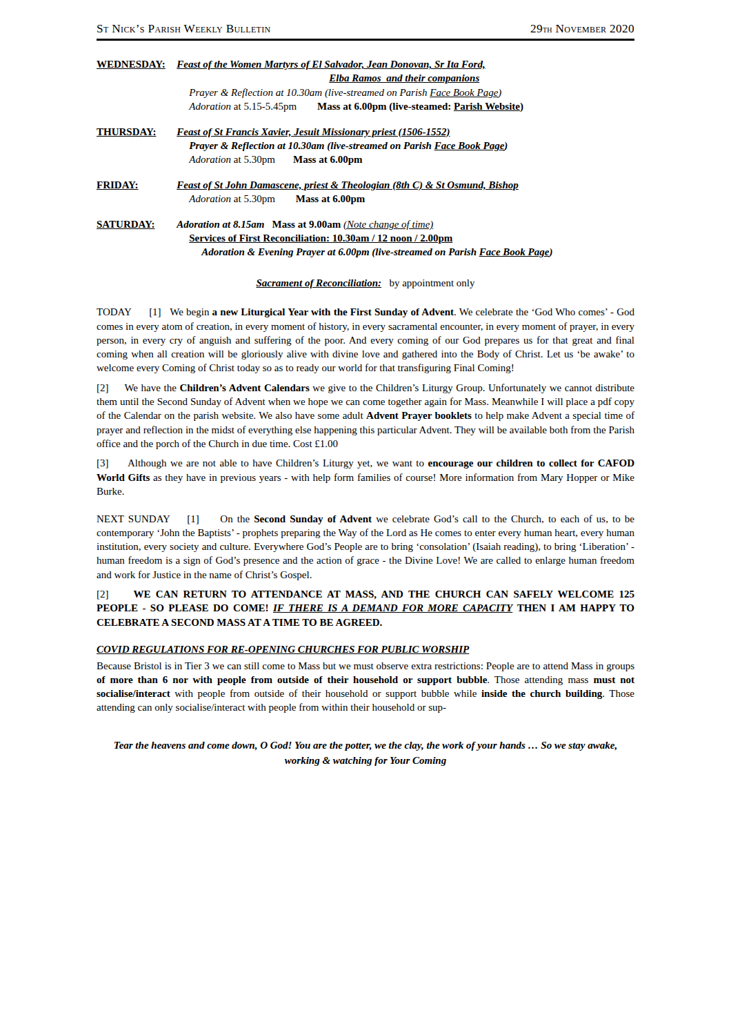St Nick’s Parish Weekly Bulletin 29th November 2020
WEDNESDAY: Feast of the Women Martyrs of El Salvador, Jean Donovan, Sr Ita Ford, Elba Ramos and their companions Prayer & Reflection at 10.30am (live-streamed on Parish Face Book Page) Adoration at 5.15-5.45pm Mass at 6.00pm (live-steamed: Parish Website)
THURSDAY: Feast of St Francis Xavier, Jesuit Missionary priest (1506-1552) Prayer & Reflection at 10.30am (live-streamed on Parish Face Book Page) Adoration at 5.30pm Mass at 6.00pm
FRIDAY: Feast of St John Damascene, priest & Theologian (8th C) & St Osmund, Bishop Adoration at 5.30pm Mass at 6.00pm
SATURDAY: Adoration at 8.15am Mass at 9.00am (Note change of time) Services of First Reconciliation: 10.30am / 12 noon / 2.00pm Adoration & Evening Prayer at 6.00pm (live-streamed on Parish Face Book Page)
Sacrament of Reconciliation: by appointment only
TODAY [1] We begin a new Liturgical Year with the First Sunday of Advent. We celebrate the ‘God Who comes’ - God comes in every atom of creation, in every moment of history, in every sacramental encounter, in every moment of prayer, in every person, in every cry of anguish and suffering of the poor. And every coming of our God prepares us for that great and final coming when all creation will be gloriously alive with divine love and gathered into the Body of Christ. Let us ‘be awake’ to welcome every Coming of Christ today so as to ready our world for that transfiguring Final Coming!
[2] We have the Children’s Advent Calendars we give to the Children’s Liturgy Group. Unfortunately we cannot distribute them until the Second Sunday of Advent when we hope we can come together again for Mass. Meanwhile I will place a pdf copy of the Calendar on the parish website. We also have some adult Advent Prayer booklets to help make Advent a special time of prayer and reflection in the midst of everything else happening this particular Advent. They will be available both from the Parish office and the porch of the Church in due time. Cost £1.00
[3] Although we are not able to have Children’s Liturgy yet, we want to encourage our children to collect for CAFOD World Gifts as they have in previous years - with help form families of course! More information from Mary Hopper or Mike Burke.
NEXT SUNDAY [1] On the Second Sunday of Advent we celebrate God’s call to the Church, to each of us, to be contemporary ‘John the Baptists’ - prophets preparing the Way of the Lord as He comes to enter every human heart, every human institution, every society and culture. Everywhere God’s People are to bring ‘consolation’ (Isaiah reading), to bring ‘Liberation’ - human freedom is a sign of God’s presence and the action of grace - the Divine Love! We are called to enlarge human freedom and work for Justice in the name of Christ’s Gospel.
[2] WE CAN RETURN TO ATTENDANCE AT MASS, AND THE CHURCH CAN SAFELY WELCOME 125 PEOPLE - SO PLEASE DO COME! IF THERE IS A DEMAND FOR MORE CAPACITY THEN I AM HAPPY TO CELEBRATE A SECOND MASS AT A TIME TO BE AGREED.
COVID REGULATIONS FOR RE-OPENING CHURCHES FOR PUBLIC WORSHIP
Because Bristol is in Tier 3 we can still come to Mass but we must observe extra restrictions: People are to attend Mass in groups of more than 6 nor with people from outside of their household or support bubble. Those attending mass must not socialise/interact with people from outside of their household or support bubble while inside the church building. Those attending can only socialise/interact with people from within their household or sup-
Tear the heavens and come down, O God! You are the potter, we the clay, the work of your hands … So we stay awake, working & watching for Your Coming